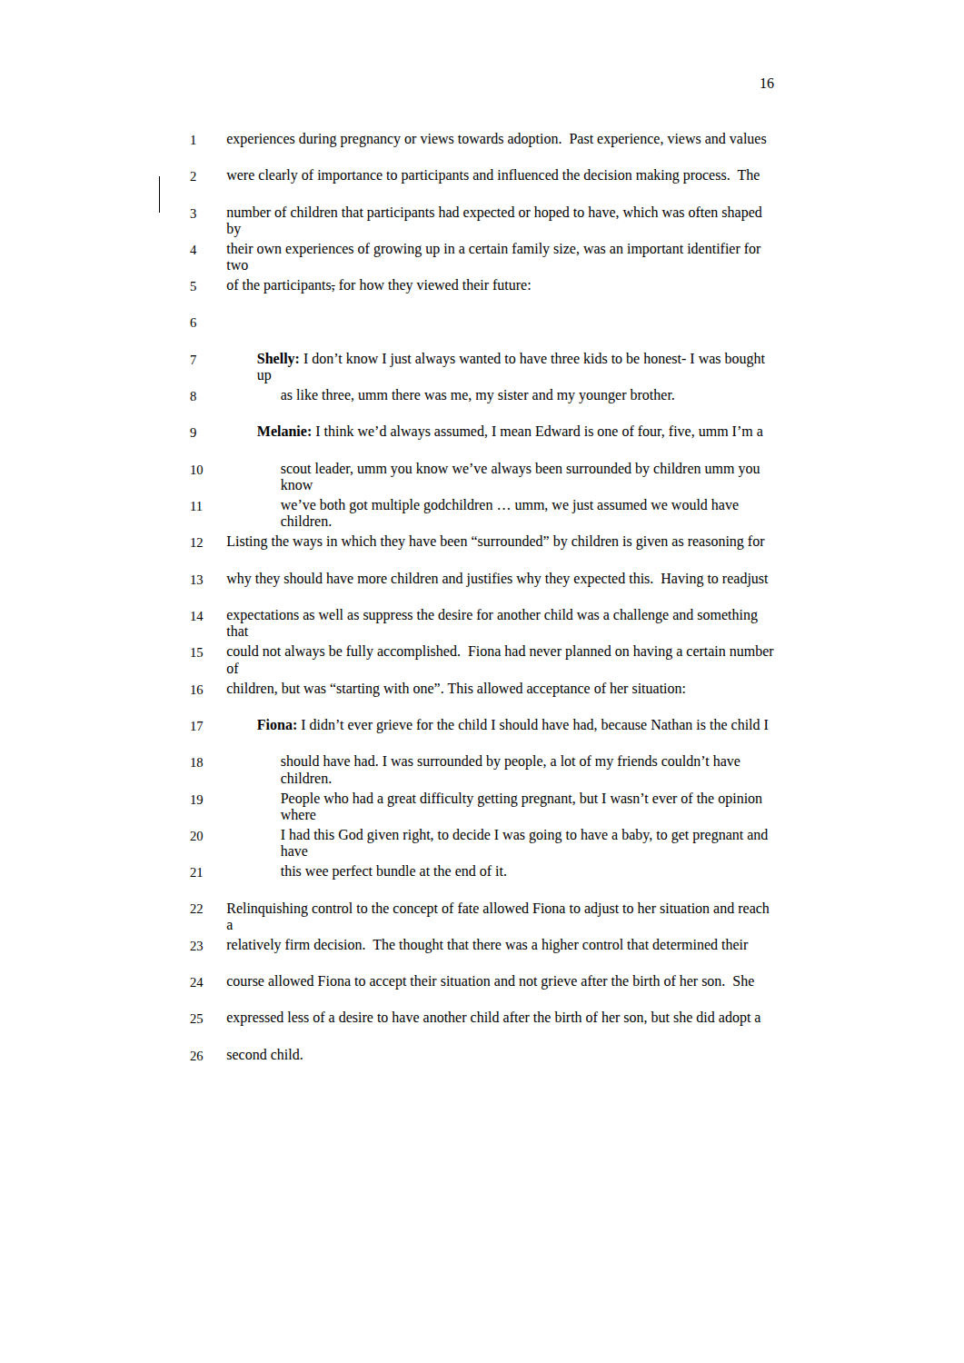16
1
experiences during pregnancy or views towards adoption. Past experience, views and values
2
were clearly of importance to participants and influenced the decision making process. The
3
number of children that participants had expected or hoped to have, which was often shaped by
4
their own experiences of growing up in a certain family size, was an important identifier for two
5
of the participants, for how they viewed their future:
6
7
Shelly: I don’t know I just always wanted to have three kids to be honest- I was bought up
8
as like three, umm there was me, my sister and my younger brother.
9
Melanie: I think we’d always assumed, I mean Edward is one of four, five, umm I’m a
10
scout leader, umm you know we’ve always been surrounded by children umm you know
11
we’ve both got multiple godchildren … umm, we just assumed we would have children.
12
Listing the ways in which they have been “surrounded” by children is given as reasoning for
13
why they should have more children and justifies why they expected this. Having to readjust
14
expectations as well as suppress the desire for another child was a challenge and something that
15
could not always be fully accomplished. Fiona had never planned on having a certain number of
16
children, but was “starting with one”. This allowed acceptance of her situation:
17
Fiona: I didn’t ever grieve for the child I should have had, because Nathan is the child I
18
should have had. I was surrounded by people, a lot of my friends couldn’t have children.
19
People who had a great difficulty getting pregnant, but I wasn’t ever of the opinion where
20
I had this God given right, to decide I was going to have a baby, to get pregnant and have
21
this wee perfect bundle at the end of it.
22
Relinquishing control to the concept of fate allowed Fiona to adjust to her situation and reach a
23
relatively firm decision. The thought that there was a higher control that determined their
24
course allowed Fiona to accept their situation and not grieve after the birth of her son. She
25
expressed less of a desire to have another child after the birth of her son, but she did adopt a
26
second child.